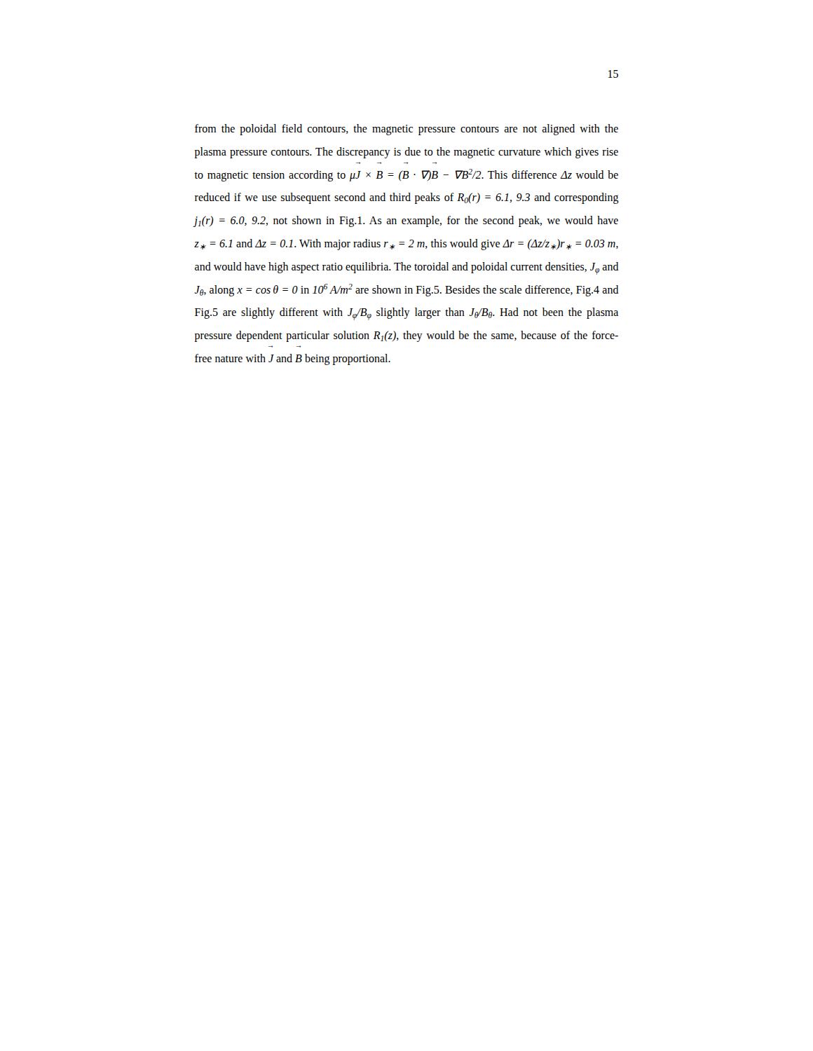15
from the poloidal field contours, the magnetic pressure contours are not aligned with the plasma pressure contours. The discrepancy is due to the magnetic curvature which gives rise to magnetic tension according to μJ × B = (B · ∇)B − ∇B2/2. This difference Δz would be reduced if we use subsequent second and third peaks of R0(r) = 6.1, 9.3 and corresponding j1(r) = 6.0, 9.2, not shown in Fig.1. As an example, for the second peak, we would have z∗ = 6.1 and Δz = 0.1. With major radius r∗ = 2 m, this would give Δr = (Δz/z∗)r∗ = 0.03 m, and would have high aspect ratio equilibria. The toroidal and poloidal current densities, Jφ and Jθ, along x = cos θ = 0 in 106 A/m2 are shown in Fig.5. Besides the scale difference, Fig.4 and Fig.5 are slightly different with Jφ/Bφ slightly larger than Jθ/Bθ. Had not been the plasma pressure dependent particular solution R1(z), they would be the same, because of the force-free nature with J and B being proportional.